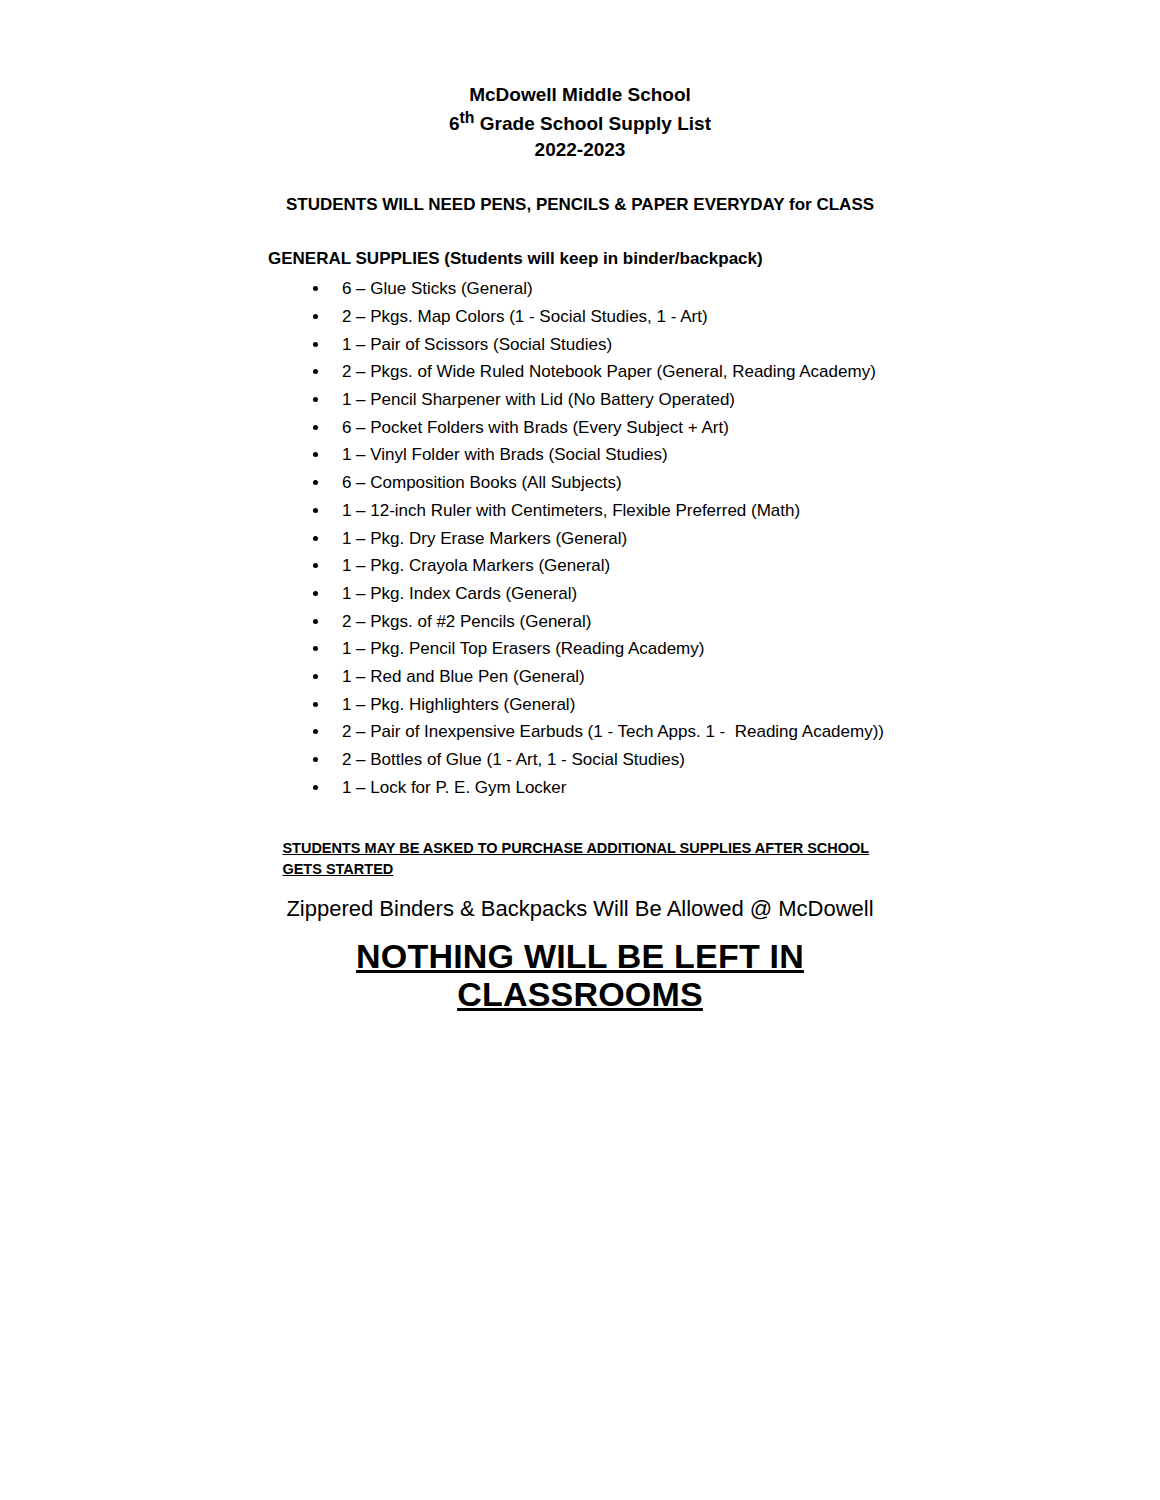McDowell Middle School 6th Grade School Supply List 2022-2023
STUDENTS WILL NEED PENS, PENCILS & PAPER EVERYDAY for CLASS
GENERAL SUPPLIES (Students will keep in binder/backpack)
6 – Glue Sticks (General)
2 – Pkgs. Map Colors (1 - Social Studies, 1 - Art)
1 – Pair of Scissors (Social Studies)
2 – Pkgs. of Wide Ruled Notebook Paper (General, Reading Academy)
1 – Pencil Sharpener with Lid (No Battery Operated)
6 – Pocket Folders with Brads (Every Subject + Art)
1 – Vinyl Folder with Brads (Social Studies)
6 – Composition Books (All Subjects)
1 – 12-inch Ruler with Centimeters, Flexible Preferred (Math)
1 – Pkg. Dry Erase Markers (General)
1 – Pkg. Crayola Markers (General)
1 – Pkg. Index Cards (General)
2 – Pkgs. of #2 Pencils (General)
1 – Pkg. Pencil Top Erasers (Reading Academy)
1 – Red and Blue Pen (General)
1 – Pkg. Highlighters (General)
2 – Pair of Inexpensive Earbuds (1 - Tech Apps. 1 - Reading Academy))
2 – Bottles of Glue (1 - Art, 1 - Social Studies)
1 – Lock for P. E. Gym Locker
STUDENTS MAY BE ASKED TO PURCHASE ADDITIONAL SUPPLIES AFTER SCHOOL GETS STARTED
Zippered Binders & Backpacks Will Be Allowed @ McDowell
NOTHING WILL BE LEFT IN CLASSROOMS